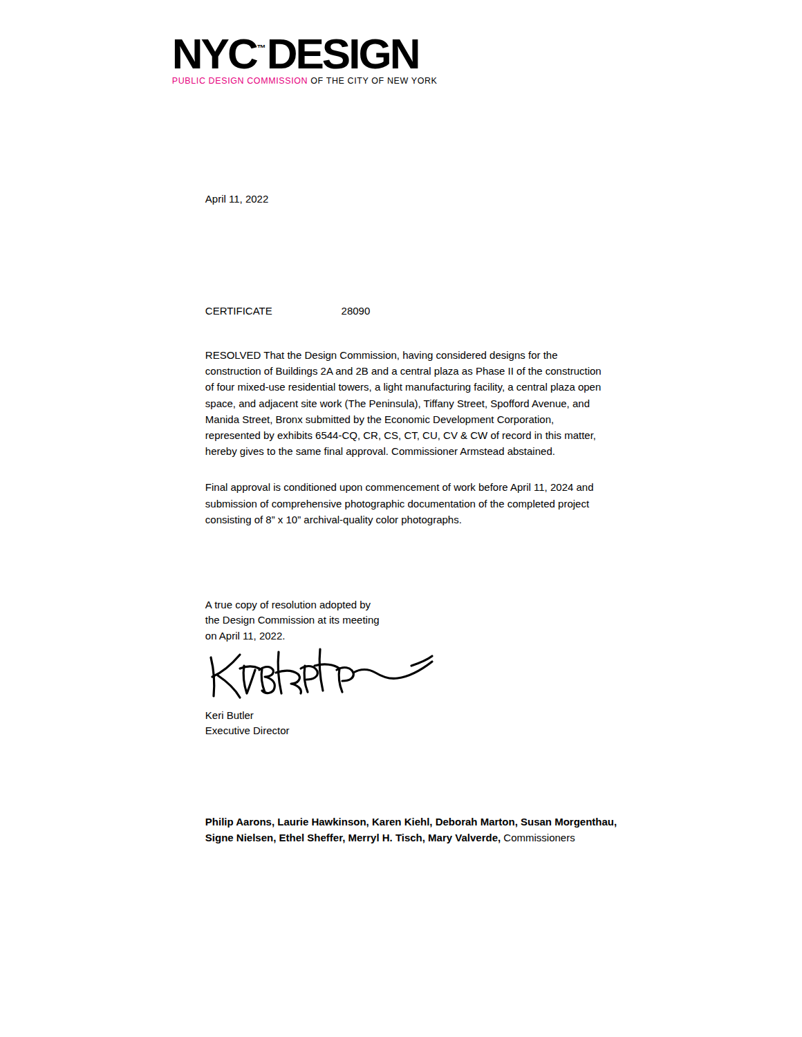NYC™DESIGN
PUBLIC DESIGN COMMISSION OF THE CITY OF NEW YORK
April 11, 2022
CERTIFICATE 28090
RESOLVED That the Design Commission, having considered designs for the construction of Buildings 2A and 2B and a central plaza as Phase II of the construction of four mixed-use residential towers, a light manufacturing facility, a central plaza open space, and adjacent site work (The Peninsula), Tiffany Street, Spofford Avenue, and Manida Street, Bronx submitted by the Economic Development Corporation, represented by exhibits 6544-CQ, CR, CS, CT, CU, CV & CW of record in this matter, hereby gives to the same final approval. Commissioner Armstead abstained.
Final approval is conditioned upon commencement of work before April 11, 2024 and submission of comprehensive photographic documentation of the completed project consisting of 8” x 10” archival-quality color photographs.
A true copy of resolution adopted by
the Design Commission at its meeting
on April 11, 2022.
Keri Butler
Executive Director
Philip Aarons, Laurie Hawkinson, Karen Kiehl, Deborah Marton, Susan Morgenthau, Signe Nielsen, Ethel Sheffer, Merryl H. Tisch, Mary Valverde, Commissioners